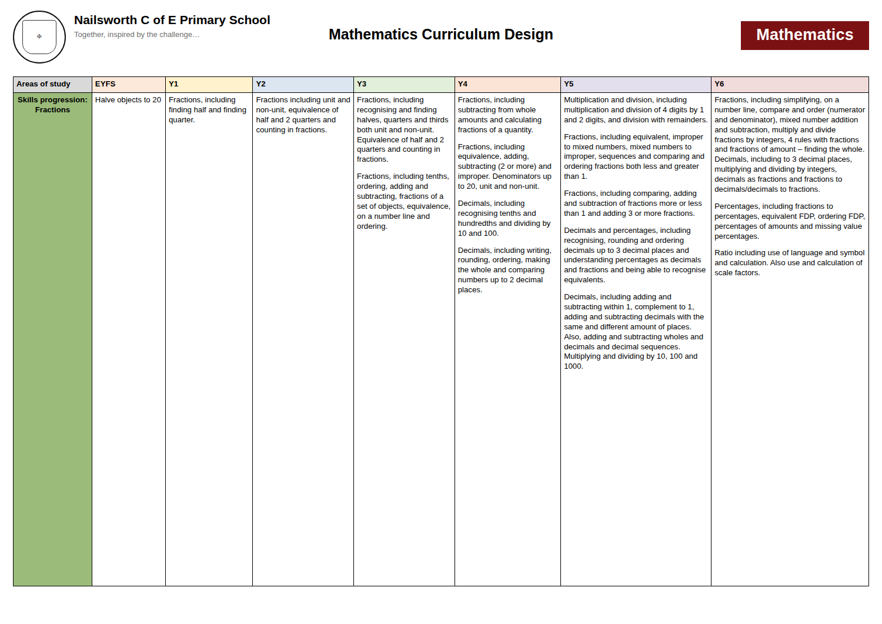✠
Nailsworth C of E Primary School
Together, inspired by the challenge…
Mathematics Curriculum Design
Mathematics
| Areas of study | EYFS | Y1 | Y2 | Y3 | Y4 | Y5 | Y6 |
| --- | --- | --- | --- | --- | --- | --- | --- |
| Skills progression: Fractions | Halve objects to 20 | Fractions, including finding half and finding quarter. | Fractions including unit and non-unit, equivalence of half and 2 quarters and counting in fractions. | Fractions, including recognising and finding halves, quarters and thirds both unit and non-unit. Equivalence of half and 2 quarters and counting in fractions. Fractions, including tenths, ordering, adding and subtracting, fractions of a set of objects, equivalence, on a number line and ordering. | Fractions, including subtracting from whole amounts and calculating fractions of a quantity. Fractions, including equivalence, adding, subtracting (2 or more) and improper. Denominators up to 20, unit and non-unit. Decimals, including recognising tenths and hundredths and dividing by 10 and 100. Decimals, including writing, rounding, ordering, making the whole and comparing numbers up to 2 decimal places. | Multiplication and division, including multiplication and division of 4 digits by 1 and 2 digits, and division with remainders. Fractions, including equivalent, improper to mixed numbers, mixed numbers to improper, sequences and comparing and ordering fractions both less and greater than 1. Fractions, including comparing, adding and subtraction of fractions more or less than 1 and adding 3 or more fractions. Decimals and percentages, including recognising, rounding and ordering decimals up to 3 decimal places and understanding percentages as decimals and fractions and being able to recognise equivalents. Decimals, including adding and subtracting within 1, complement to 1, adding and subtracting decimals with the same and different amount of places. Also, adding and subtracting wholes and decimals and decimal sequences. Multiplying and dividing by 10, 100 and 1000. | Fractions, including simplifying, on a number line, compare and order (numerator and denominator), mixed number addition and subtraction, multiply and divide fractions by integers, 4 rules with fractions and fractions of amount – finding the whole. Decimals, including to 3 decimal places, multiplying and dividing by integers, decimals as fractions and fractions to decimals/decimals to fractions. Percentages, including fractions to percentages, equivalent FDP, ordering FDP, percentages of amounts and missing value percentages. Ratio including use of language and symbol and calculation. Also use and calculation of scale factors. |